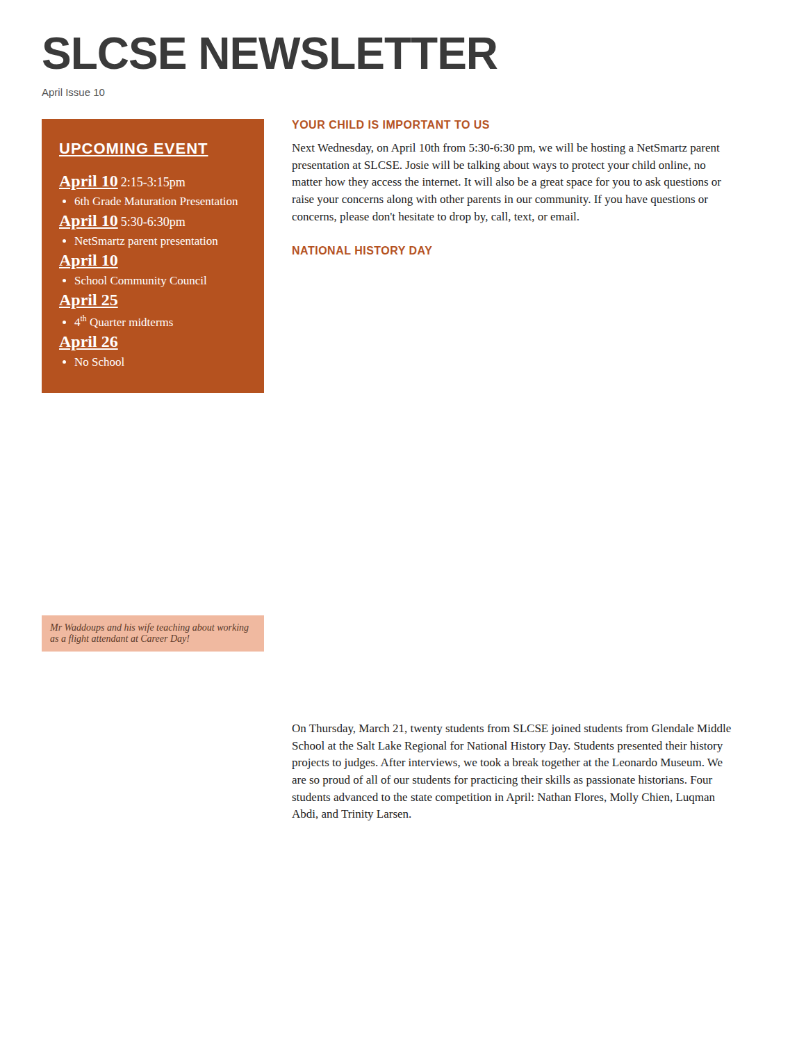SLCSE NEWSLETTER
April Issue 10
UPCOMING EVENT
April 10
2:15-3:15pm
6th Grade Maturation Presentation
April 10
5:30-6:30pm
NetSmartz parent presentation
April 10
School Community Council
April 25
4th Quarter midterms
April 26
No School
Mr Waddoups and his wife teaching about working as a flight attendant at Career Day!
Your child is important to us
Next Wednesday, on April 10th from 5:30-6:30 pm, we will be hosting a NetSmartz parent presentation at SLCSE. Josie will be talking about ways to protect your child online, no matter how they access the internet. It will also be a great space for you to ask questions or raise your concerns along with other parents in our community. If you have questions or concerns, please don't hesitate to drop by, call, text, or email.
National History Day
On Thursday, March 21, twenty students from SLCSE joined students from Glendale Middle School at the Salt Lake Regional for National History Day. Students presented their history projects to judges. After interviews, we took a break together at the Leonardo Museum. We are so proud of all of our students for practicing their skills as passionate historians. Four students advanced to the state competition in April: Nathan Flores, Molly Chien, Luqman Abdi, and Trinity Larsen.